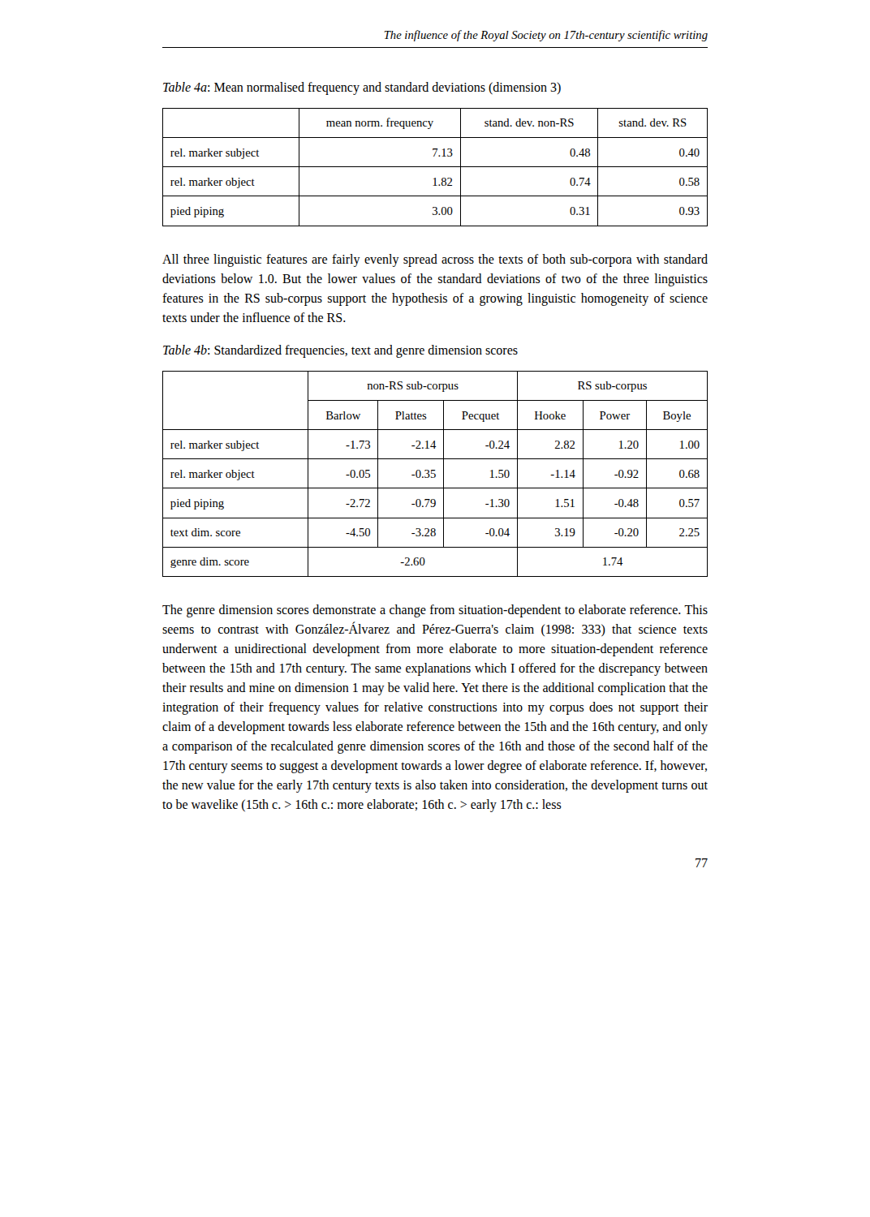The influence of the Royal Society on 17th-century scientific writing
Table 4a: Mean normalised frequency and standard deviations (dimension 3)
| | mean norm. frequency | stand. dev. non-RS | stand. dev. RS |
| --- | --- | --- | --- |
| rel. marker subject | 7.13 | 0.48 | 0.40 |
| rel. marker object | 1.82 | 0.74 | 0.58 |
| pied piping | 3.00 | 0.31 | 0.93 |
All three linguistic features are fairly evenly spread across the texts of both sub-corpora with standard deviations below 1.0. But the lower values of the standard deviations of two of the three linguistics features in the RS sub-corpus support the hypothesis of a growing linguistic homogeneity of science texts under the influence of the RS.
Table 4b: Standardized frequencies, text and genre dimension scores
| | non-RS sub-corpus | RS sub-corpus |
| --- | --- | --- |
| Barlow | Plattes | Pecquet | Hooke | Power | Boyle |
| rel. marker subject | -1.73 | -2.14 | -0.24 | 2.82 | 1.20 | 1.00 |
| rel. marker object | -0.05 | -0.35 | 1.50 | -1.14 | -0.92 | 0.68 |
| pied piping | -2.72 | -0.79 | -1.30 | 1.51 | -0.48 | 0.57 |
| text dim. score | -4.50 | -3.28 | -0.04 | 3.19 | -0.20 | 2.25 |
| genre dim. score | -2.60 | 1.74 |
The genre dimension scores demonstrate a change from situation-dependent to elaborate reference. This seems to contrast with González-Álvarez and Pérez-Guerra's claim (1998: 333) that science texts underwent a unidirectional development from more elaborate to more situation-dependent reference between the 15th and 17th century. The same explanations which I offered for the discrepancy between their results and mine on dimension 1 may be valid here. Yet there is the additional complication that the integration of their frequency values for relative constructions into my corpus does not support their claim of a development towards less elaborate reference between the 15th and the 16th century, and only a comparison of the recalculated genre dimension scores of the 16th and those of the second half of the 17th century seems to suggest a development towards a lower degree of elaborate reference. If, however, the new value for the early 17th century texts is also taken into consideration, the development turns out to be wavelike (15th c. > 16th c.: more elaborate; 16th c. > early 17th c.: less
77